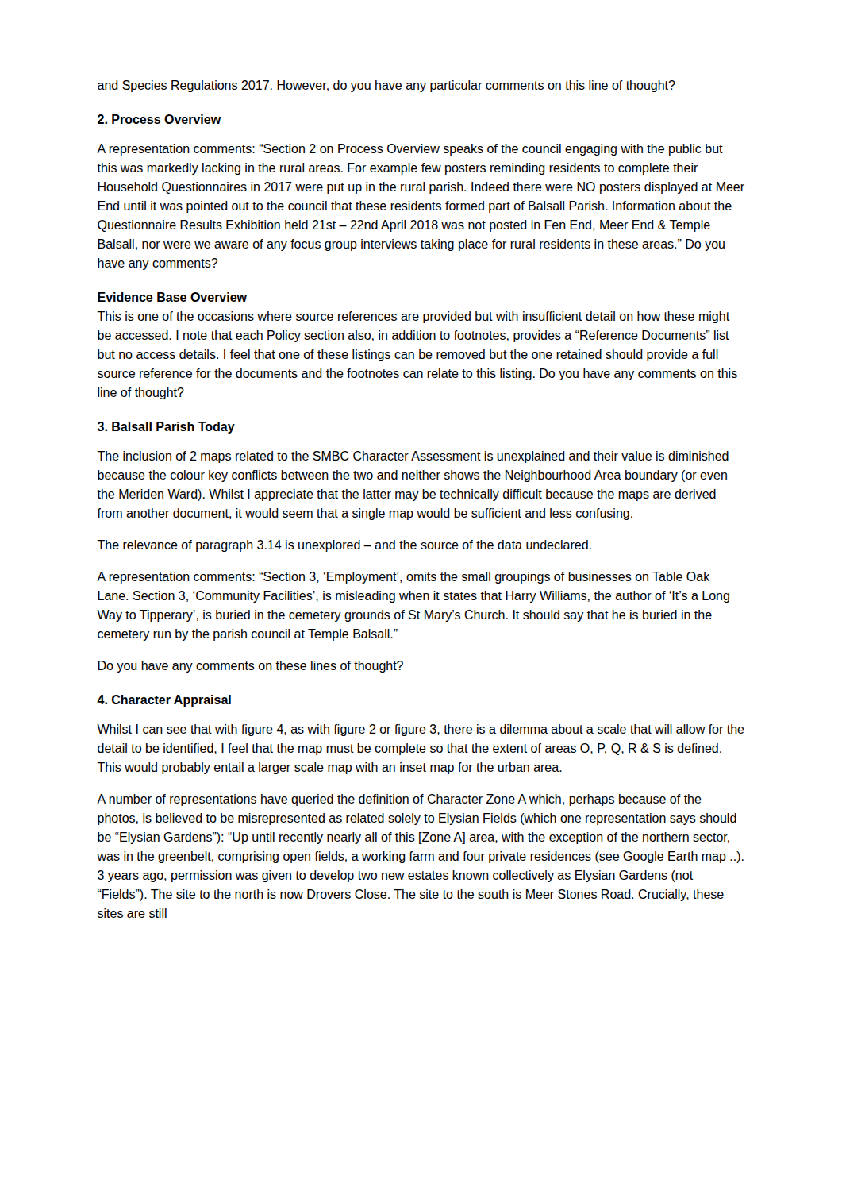and Species Regulations 2017. However, do you have any particular comments on this line of thought?
2. Process Overview
A representation comments: “Section 2 on Process Overview speaks of the council engaging with the public but this was markedly lacking in the rural areas. For example few posters reminding residents to complete their Household Questionnaires in 2017 were put up in the rural parish. Indeed there were NO posters displayed at Meer End until it was pointed out to the council that these residents formed part of Balsall Parish. Information about the Questionnaire Results Exhibition held 21st – 22nd April 2018 was not posted in Fen End, Meer End & Temple Balsall, nor were we aware of any focus group interviews taking place for rural residents in these areas.” Do you have any comments?
Evidence Base Overview
This is one of the occasions where source references are provided but with insufficient detail on how these might be accessed. I note that each Policy section also, in addition to footnotes, provides a “Reference Documents” list but no access details. I feel that one of these listings can be removed but the one retained should provide a full source reference for the documents and the footnotes can relate to this listing. Do you have any comments on this line of thought?
3. Balsall Parish Today
The inclusion of 2 maps related to the SMBC Character Assessment is unexplained and their value is diminished because the colour key conflicts between the two and neither shows the Neighbourhood Area boundary (or even the Meriden Ward). Whilst I appreciate that the latter may be technically difficult because the maps are derived from another document, it would seem that a single map would be sufficient and less confusing.
The relevance of paragraph 3.14 is unexplored – and the source of the data undeclared.
A representation comments: “Section 3, ‘Employment’, omits the small groupings of businesses on Table Oak Lane. Section 3, ‘Community Facilities’, is misleading when it states that Harry Williams, the author of ‘It’s a Long Way to Tipperary’, is buried in the cemetery grounds of St Mary’s Church. It should say that he is buried in the cemetery run by the parish council at Temple Balsall.”
Do you have any comments on these lines of thought?
4. Character Appraisal
Whilst I can see that with figure 4, as with figure 2 or figure 3, there is a dilemma about a scale that will allow for the detail to be identified, I feel that the map must be complete so that the extent of areas O, P, Q, R & S is defined. This would probably entail a larger scale map with an inset map for the urban area.
A number of representations have queried the definition of Character Zone A which, perhaps because of the photos, is believed to be misrepresented as related solely to Elysian Fields (which one representation says should be “Elysian Gardens”): “Up until recently nearly all of this [Zone A] area, with the exception of the northern sector, was in the greenbelt, comprising open fields, a working farm and four private residences (see Google Earth map ..). 3 years ago, permission was given to develop two new estates known collectively as Elysian Gardens (not “Fields”). The site to the north is now Drovers Close. The site to the south is Meer Stones Road. Crucially, these sites are still